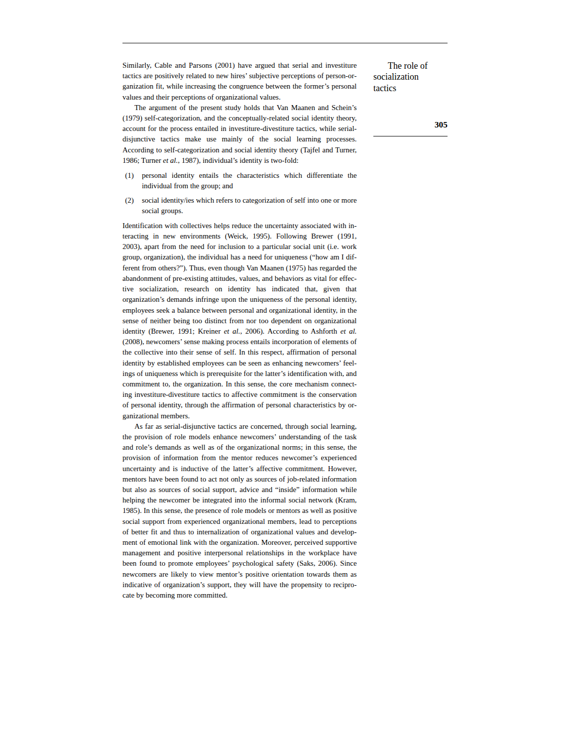Similarly, Cable and Parsons (2001) have argued that serial and investiture tactics are positively related to new hires’ subjective perceptions of person-organization fit, while increasing the congruence between the former’s personal values and their perceptions of organizational values.
The argument of the present study holds that Van Maanen and Schein’s (1979) self-categorization, and the conceptually-related social identity theory, account for the process entailed in investiture-divestiture tactics, while serial-disjunctive tactics make use mainly of the social learning processes. According to self-categorization and social identity theory (Tajfel and Turner, 1986; Turner et al., 1987), individual’s identity is two-fold:
(1) personal identity entails the characteristics which differentiate the individual from the group; and
(2) social identity/ies which refers to categorization of self into one or more social groups.
Identification with collectives helps reduce the uncertainty associated with interacting in new environments (Weick, 1995). Following Brewer (1991, 2003), apart from the need for inclusion to a particular social unit (i.e. work group, organization), the individual has a need for uniqueness (“how am I different from others?”). Thus, even though Van Maanen (1975) has regarded the abandonment of pre-existing attitudes, values, and behaviors as vital for effective socialization, research on identity has indicated that, given that organization’s demands infringe upon the uniqueness of the personal identity, employees seek a balance between personal and organizational identity, in the sense of neither being too distinct from nor too dependent on organizational identity (Brewer, 1991; Kreiner et al., 2006). According to Ashforth et al. (2008), newcomers’ sense making process entails incorporation of elements of the collective into their sense of self. In this respect, affirmation of personal identity by established employees can be seen as enhancing newcomers’ feelings of uniqueness which is prerequisite for the latter’s identification with, and commitment to, the organization. In this sense, the core mechanism connecting investiture-divestiture tactics to affective commitment is the conservation of personal identity, through the affirmation of personal characteristics by organizational members.
As far as serial-disjunctive tactics are concerned, through social learning, the provision of role models enhance newcomers’ understanding of the task and role’s demands as well as of the organizational norms; in this sense, the provision of information from the mentor reduces newcomer’s experienced uncertainty and is inductive of the latter’s affective commitment. However, mentors have been found to act not only as sources of job-related information but also as sources of social support, advice and “inside” information while helping the newcomer be integrated into the informal social network (Kram, 1985). In this sense, the presence of role models or mentors as well as positive social support from experienced organizational members, lead to perceptions of better fit and thus to internalization of organizational values and development of emotional link with the organization. Moreover, perceived supportive management and positive interpersonal relationships in the workplace have been found to promote employees’ psychological safety (Saks, 2006). Since newcomers are likely to view mentor’s positive orientation towards them as indicative of organization’s support, they will have the propensity to reciprocate by becoming more committed.
The role of
socialization
tactics
305